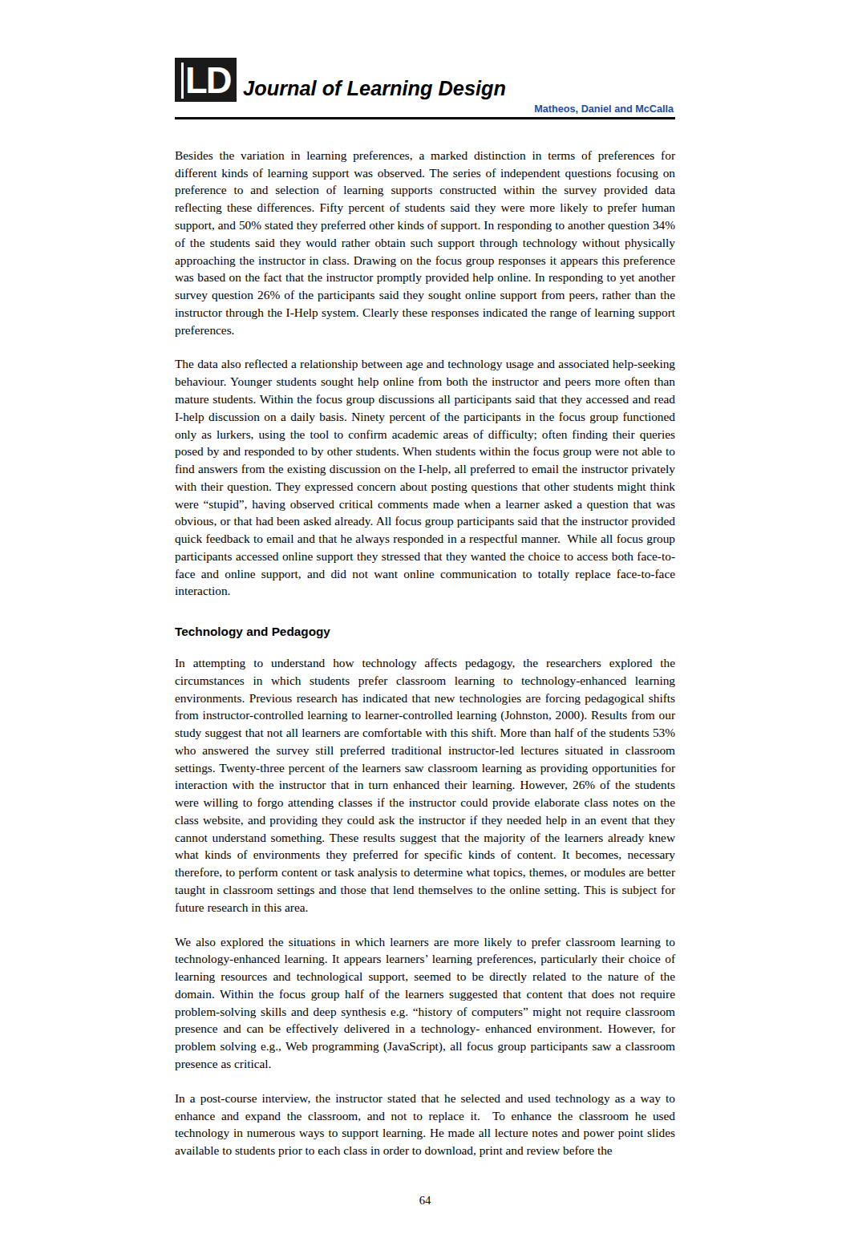LD Journal of Learning Design
Matheos, Daniel and McCalla
Besides the variation in learning preferences, a marked distinction in terms of preferences for different kinds of learning support was observed. The series of independent questions focusing on preference to and selection of learning supports constructed within the survey provided data reflecting these differences. Fifty percent of students said they were more likely to prefer human support, and 50% stated they preferred other kinds of support. In responding to another question 34% of the students said they would rather obtain such support through technology without physically approaching the instructor in class. Drawing on the focus group responses it appears this preference was based on the fact that the instructor promptly provided help online. In responding to yet another survey question 26% of the participants said they sought online support from peers, rather than the instructor through the I-Help system. Clearly these responses indicated the range of learning support preferences.
The data also reflected a relationship between age and technology usage and associated help-seeking behaviour. Younger students sought help online from both the instructor and peers more often than mature students. Within the focus group discussions all participants said that they accessed and read I-help discussion on a daily basis. Ninety percent of the participants in the focus group functioned only as lurkers, using the tool to confirm academic areas of difficulty; often finding their queries posed by and responded to by other students. When students within the focus group were not able to find answers from the existing discussion on the I-help, all preferred to email the instructor privately with their question. They expressed concern about posting questions that other students might think were “stupid”, having observed critical comments made when a learner asked a question that was obvious, or that had been asked already. All focus group participants said that the instructor provided quick feedback to email and that he always responded in a respectful manner. While all focus group participants accessed online support they stressed that they wanted the choice to access both face-to-face and online support, and did not want online communication to totally replace face-to-face interaction.
Technology and Pedagogy
In attempting to understand how technology affects pedagogy, the researchers explored the circumstances in which students prefer classroom learning to technology-enhanced learning environments. Previous research has indicated that new technologies are forcing pedagogical shifts from instructor-controlled learning to learner-controlled learning (Johnston, 2000). Results from our study suggest that not all learners are comfortable with this shift. More than half of the students 53% who answered the survey still preferred traditional instructor-led lectures situated in classroom settings. Twenty-three percent of the learners saw classroom learning as providing opportunities for interaction with the instructor that in turn enhanced their learning. However, 26% of the students were willing to forgo attending classes if the instructor could provide elaborate class notes on the class website, and providing they could ask the instructor if they needed help in an event that they cannot understand something. These results suggest that the majority of the learners already knew what kinds of environments they preferred for specific kinds of content. It becomes, necessary therefore, to perform content or task analysis to determine what topics, themes, or modules are better taught in classroom settings and those that lend themselves to the online setting. This is subject for future research in this area.
We also explored the situations in which learners are more likely to prefer classroom learning to technology-enhanced learning. It appears learners’ learning preferences, particularly their choice of learning resources and technological support, seemed to be directly related to the nature of the domain. Within the focus group half of the learners suggested that content that does not require problem-solving skills and deep synthesis e.g. “history of computers” might not require classroom presence and can be effectively delivered in a technology- enhanced environment. However, for problem solving e.g., Web programming (JavaScript), all focus group participants saw a classroom presence as critical.
In a post-course interview, the instructor stated that he selected and used technology as a way to enhance and expand the classroom, and not to replace it. To enhance the classroom he used technology in numerous ways to support learning. He made all lecture notes and power point slides available to students prior to each class in order to download, print and review before the
64